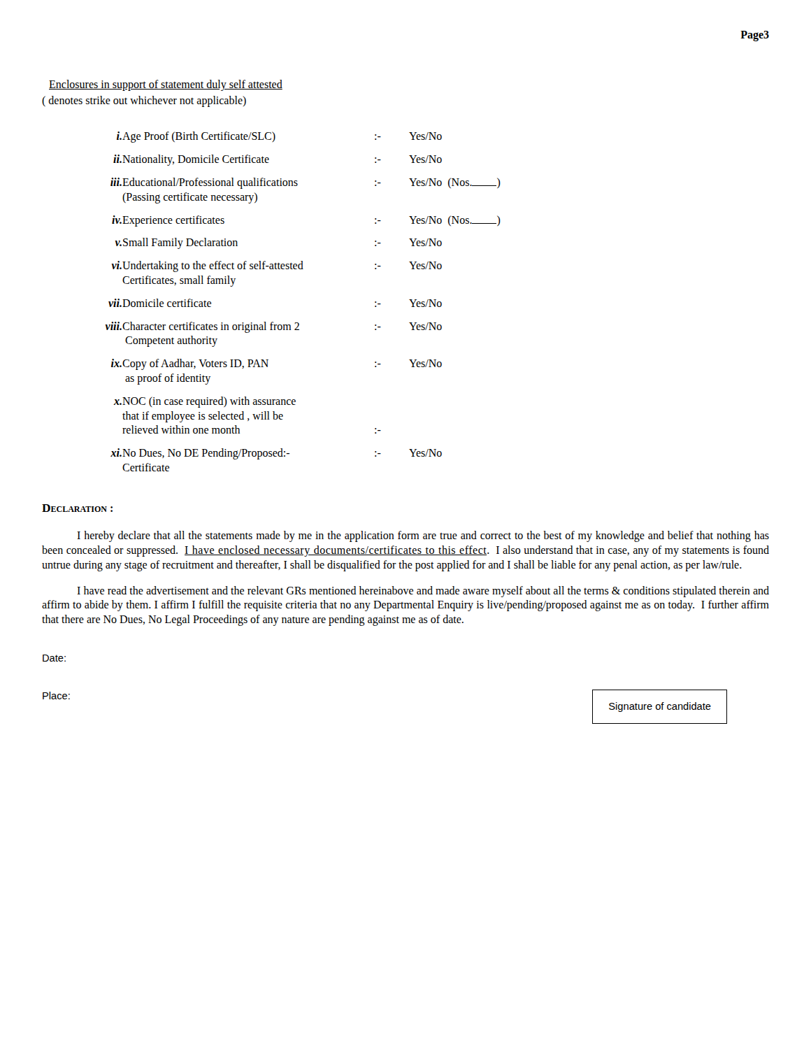Page3
Enclosures in support of statement duly self attested
( denotes strike out whichever not applicable)
| i. | Age Proof (Birth Certificate/SLC) | :- | Yes/No |
| ii. | Nationality, Domicile Certificate | :- | Yes/No |
| iii. | Educational/Professional qualifications (Passing certificate necessary) | :- | Yes/No (Nos. ) |
| iv. | Experience certificates | :- | Yes/No (Nos. ) |
| v. | Small Family Declaration | :- | Yes/No |
| vi. | Undertaking to the effect of self-attested Certificates, small family | :- | Yes/No |
| vii. | Domicile certificate | :- | Yes/No |
| viii. | Character certificates in original from 2 Competent authority | :- | Yes/No |
| ix. | Copy of Aadhar, Voters ID, PAN as proof of identity | :- | Yes/No |
| x. | NOC (in case required) with assurance that if employee is selected , will be relieved within one month | :- | |
| xi. | No Dues, No DE Pending/Proposed:- Certificate | :- | Yes/No |
Declaration :
I hereby declare that all the statements made by me in the application form are true and correct to the best of my knowledge and belief that nothing has been concealed or suppressed. I have enclosed necessary documents/certificates to this effect. I also understand that in case, any of my statements is found untrue during any stage of recruitment and thereafter, I shall be disqualified for the post applied for and I shall be liable for any penal action, as per law/rule.
I have read the advertisement and the relevant GRs mentioned hereinabove and made aware myself about all the terms & conditions stipulated therein and affirm to abide by them. I affirm I fulfill the requisite criteria that no any Departmental Enquiry is live/pending/proposed against me as on today. I further affirm that there are No Dues, No Legal Proceedings of any nature are pending against me as of date.
Date:
Place:
Signature of candidate